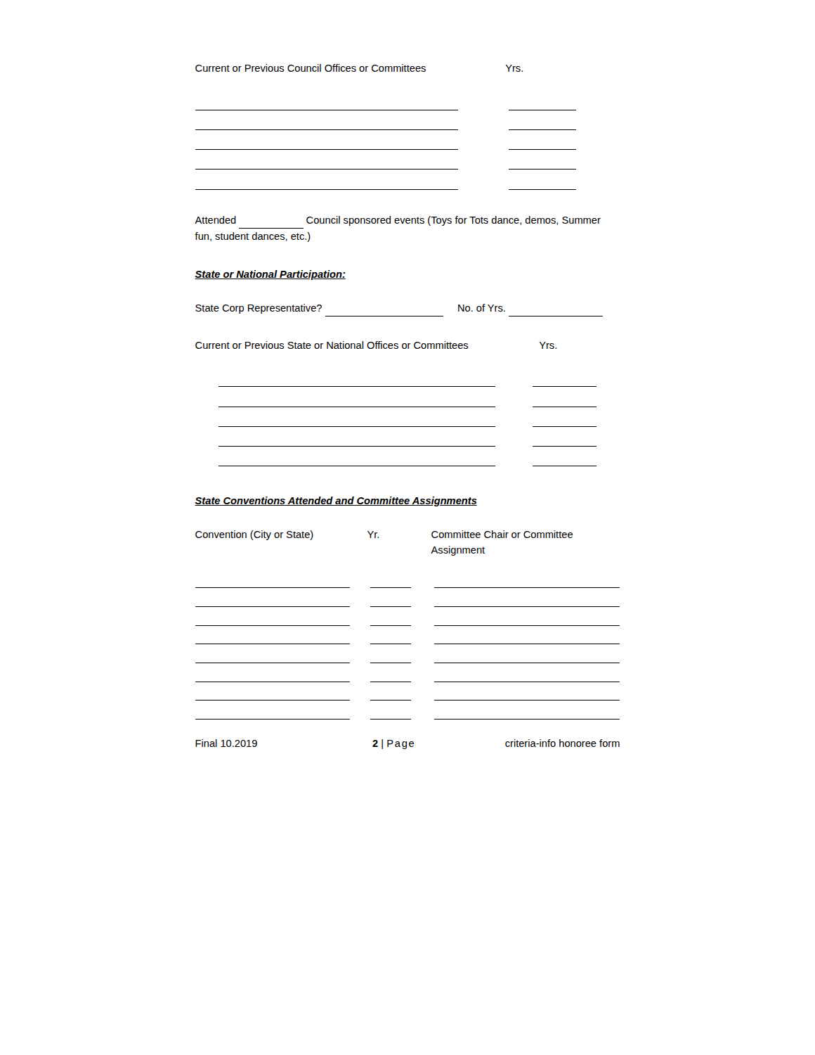Current or Previous Council Offices or Committees
Yrs.
Attended Council sponsored events (Toys for Tots dance, demos, Summer fun, student dances, etc.)
State or National Participation:
State Corp Representative? No. of Yrs.
Current or Previous State or National Offices or Committees
Yrs.
State Conventions Attended and Committee Assignments
Convention (City or State)
Yr.
Committee Chair or Committee Assignment
Final 10.2019
2 | Page
criteria-info honoree form